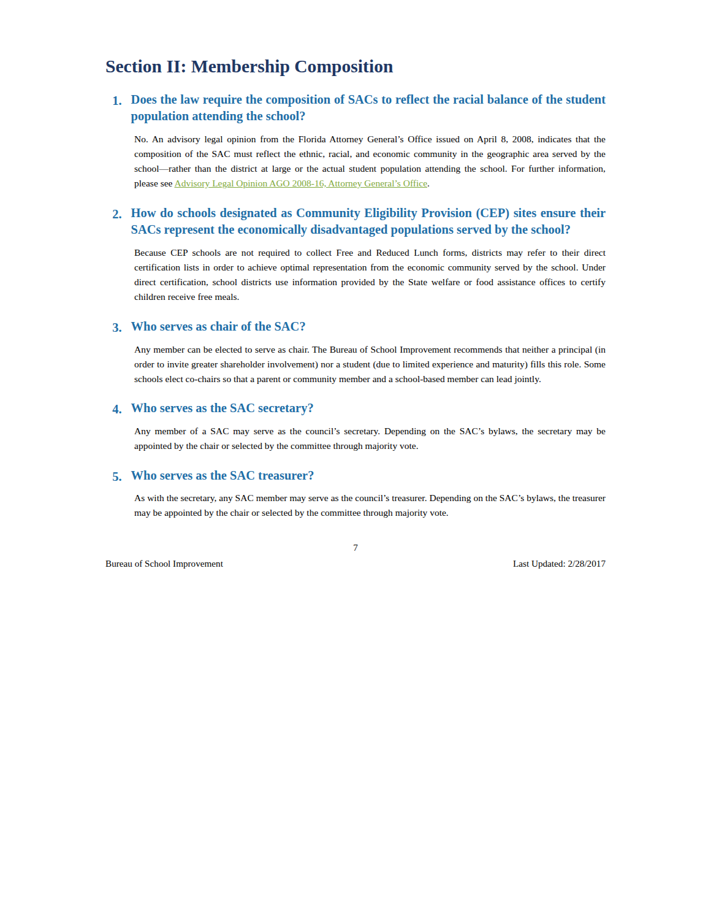Section II: Membership Composition
Does the law require the composition of SACs to reflect the racial balance of the student population attending the school?
No. An advisory legal opinion from the Florida Attorney General’s Office issued on April 8, 2008, indicates that the composition of the SAC must reflect the ethnic, racial, and economic community in the geographic area served by the school—rather than the district at large or the actual student population attending the school. For further information, please see Advisory Legal Opinion AGO 2008-16, Attorney General’s Office.
How do schools designated as Community Eligibility Provision (CEP) sites ensure their SACs represent the economically disadvantaged populations served by the school?
Because CEP schools are not required to collect Free and Reduced Lunch forms, districts may refer to their direct certification lists in order to achieve optimal representation from the economic community served by the school. Under direct certification, school districts use information provided by the State welfare or food assistance offices to certify children receive free meals.
Who serves as chair of the SAC?
Any member can be elected to serve as chair. The Bureau of School Improvement recommends that neither a principal (in order to invite greater shareholder involvement) nor a student (due to limited experience and maturity) fills this role. Some schools elect co-chairs so that a parent or community member and a school-based member can lead jointly.
Who serves as the SAC secretary?
Any member of a SAC may serve as the council’s secretary. Depending on the SAC’s bylaws, the secretary may be appointed by the chair or selected by the committee through majority vote.
Who serves as the SAC treasurer?
As with the secretary, any SAC member may serve as the council’s treasurer. Depending on the SAC’s bylaws, the treasurer may be appointed by the chair or selected by the committee through majority vote.
7
Bureau of School Improvement Last Updated: 2/28/2017